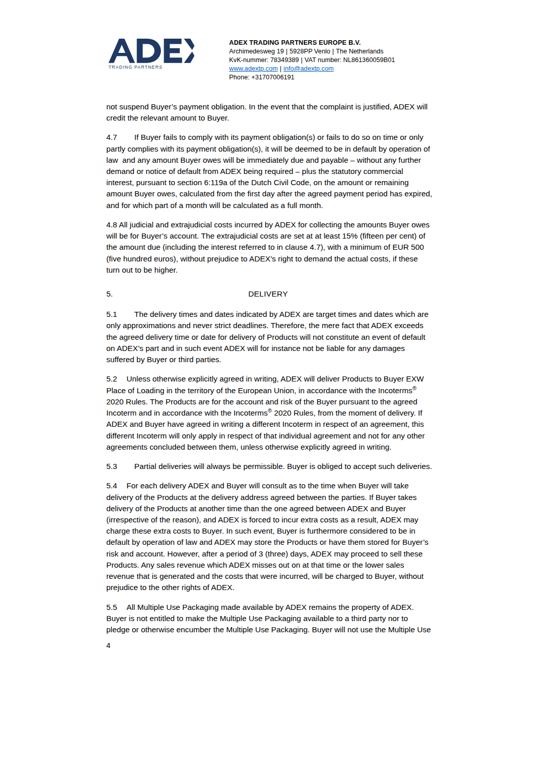ADEX Trading Partners TRADING PARTNERS
ADEX TRADING PARTNERS EUROPE B.V.
Archimedesweg 19|5928PP Venlo|The Netherlands
KvK-nummer: 78349389|VAT number: NL861360059B01
www.adextp.com|info@adextp.com
Phone: +31707006191
not suspend Buyer’s payment obligation. In the event that the complaint is justified, ADEX will credit the relevant amount to Buyer.
4.7 If Buyer fails to comply with its payment obligation(s) or fails to do so on time or only partly complies with its payment obligation(s), it will be deemed to be in default by operation of law and any amount Buyer owes will be immediately due and payable – without any further demand or notice of default from ADEX being required – plus the statutory commercial interest, pursuant to section 6:119a of the Dutch Civil Code, on the amount or remaining amount Buyer owes, calculated from the first day after the agreed payment period has expired, and for which part of a month will be calculated as a full month.
4.8 All judicial and extrajudicial costs incurred by ADEX for collecting the amounts Buyer owes will be for Buyer’s account. The extrajudicial costs are set at at least 15% (fifteen per cent) of the amount due (including the interest referred to in clause 4.7), with a minimum of EUR 500 (five hundred euros), without prejudice to ADEX’s right to demand the actual costs, if these turn out to be higher.
5. DELIVERY
5.1 The delivery times and dates indicated by ADEX are target times and dates which are only approximations and never strict deadlines. Therefore, the mere fact that ADEX exceeds the agreed delivery time or date for delivery of Products will not constitute an event of default on ADEX’s part and in such event ADEX will for instance not be liable for any damages suffered by Buyer or third parties.
5.2 Unless otherwise explicitly agreed in writing, ADEX will deliver Products to Buyer EXW Place of Loading in the territory of the European Union, in accordance with the Incoterms® 2020 Rules. The Products are for the account and risk of the Buyer pursuant to the agreed Incoterm and in accordance with the Incoterms® 2020 Rules, from the moment of delivery. If ADEX and Buyer have agreed in writing a different Incoterm in respect of an agreement, this different Incoterm will only apply in respect of that individual agreement and not for any other agreements concluded between them, unless otherwise explicitly agreed in writing.
5.3 Partial deliveries will always be permissible. Buyer is obliged to accept such deliveries.
5.4 For each delivery ADEX and Buyer will consult as to the time when Buyer will take delivery of the Products at the delivery address agreed between the parties. If Buyer takes delivery of the Products at another time than the one agreed between ADEX and Buyer (irrespective of the reason), and ADEX is forced to incur extra costs as a result, ADEX may charge these extra costs to Buyer. In such event, Buyer is furthermore considered to be in default by operation of law and ADEX may store the Products or have them stored for Buyer’s risk and account. However, after a period of 3 (three) days, ADEX may proceed to sell these Products. Any sales revenue which ADEX misses out on at that time or the lower sales revenue that is generated and the costs that were incurred, will be charged to Buyer, without prejudice to the other rights of ADEX.
5.5 All Multiple Use Packaging made available by ADEX remains the property of ADEX. Buyer is not entitled to make the Multiple Use Packaging available to a third party nor to pledge or otherwise encumber the Multiple Use Packaging. Buyer will not use the Multiple Use
4